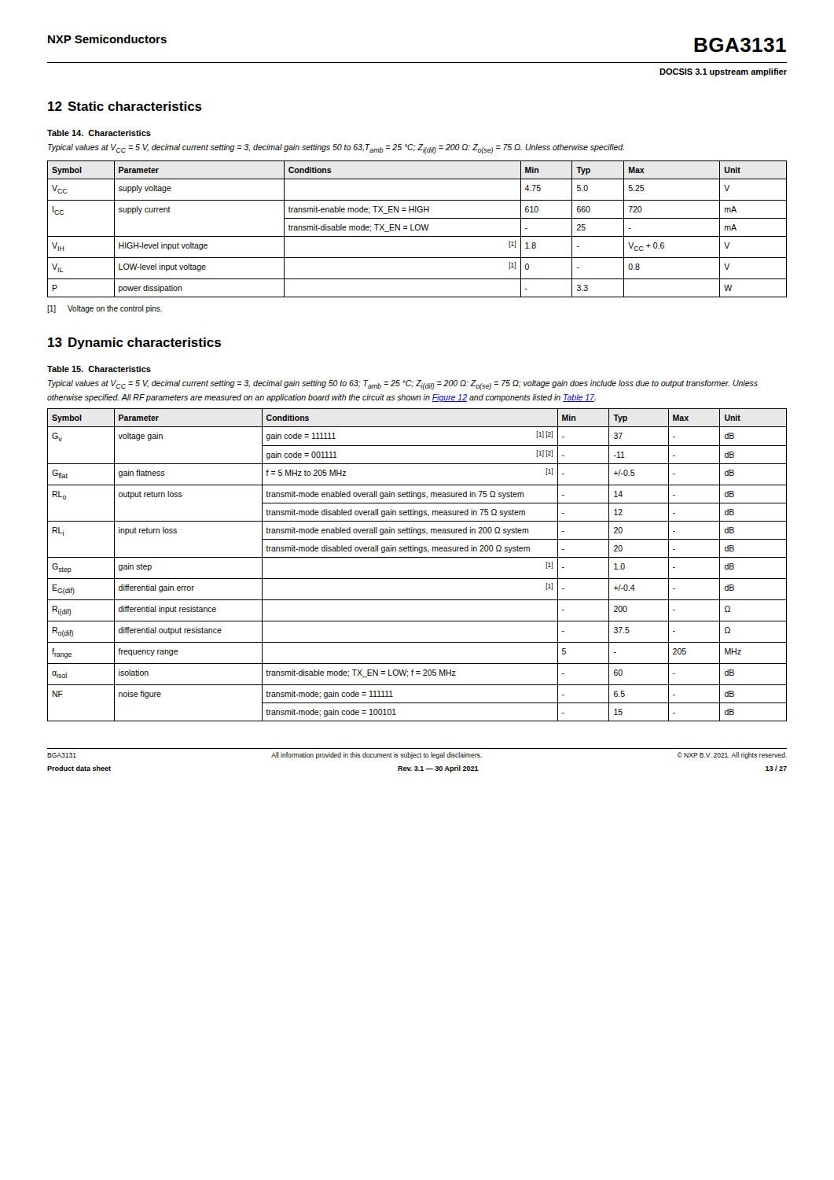NXP Semiconductors
BGA3131
DOCSIS 3.1 upstream amplifier
12 Static characteristics
Table 14. Characteristics
Typical values at VCC = 5 V, decimal current setting = 3, decimal gain settings 50 to 63,Tamb = 25 °C; Zi(dif) = 200 Ω: Zo(se) = 75 Ω. Unless otherwise specified.
| Symbol | Parameter | Conditions | Min | Typ | Max | Unit |
| --- | --- | --- | --- | --- | --- | --- |
| V CC | supply voltage | | 4.75 | 5.0 | 5.25 | V |
| I CC | supply current | transmit-enable mode; TX_EN = HIGH | 610 | 660 | 720 | mA |
| transmit-disable mode; TX_EN = LOW | - | 25 | - | mA |
| V IH | HIGH-level input voltage | [1] | 1.8 | - | V CC + 0.6 | V |
| V IL | LOW-level input voltage | [1] | 0 | - | 0.8 | V |
| P | power dissipation | | - | 3.3 | | W |
[1] Voltage on the control pins.
13 Dynamic characteristics
Table 15. Characteristics
Typical values at VCC = 5 V, decimal current setting = 3, decimal gain setting 50 to 63; Tamb = 25 °C; Zi(dif) = 200 Ω: Zo(se) = 75 Ω; voltage gain does include loss due to output transformer. Unless otherwise specified. All RF parameters are measured on an application board with the circuit as shown in Figure 12 and components listed in Table 17.
| Symbol | Parameter | Conditions | Min | Typ | Max | Unit |
| --- | --- | --- | --- | --- | --- | --- |
| G v | voltage gain | gain code = 111111 [1] [2] | - | 37 | - | dB |
| gain code = 001111 [1] [2] | - | -11 | - | dB |
| G flat | gain flatness | f = 5 MHz to 205 MHz [1] | - | +/-0.5 | - | dB |
| RL o | output return loss | transmit-mode enabled overall gain settings, measured in 75 Ω system | - | 14 | - | dB |
| transmit-mode disabled overall gain settings, measured in 75 Ω system | - | 12 | - | dB |
| RL i | input return loss | transmit-mode enabled overall gain settings, measured in 200 Ω system | - | 20 | - | dB |
| transmit-mode disabled overall gain settings, measured in 200 Ω system | - | 20 | - | dB |
| G step | gain step | [1] | - | 1.0 | - | dB |
| E G(dif) | differential gain error | [1] | - | +/-0.4 | - | dB |
| R i(dif) | differential input resistance | | - | 200 | - | Ω |
| R o(dif) | differential output resistance | | - | 37.5 | - | Ω |
| f range | frequency range | | 5 | - | 205 | MHz |
| α isol | isolation | transmit-disable mode; TX_EN = LOW; f = 205 MHz | - | 60 | - | dB |
| NF | noise figure | transmit-mode; gain code = 111111 | - | 6.5 | - | dB |
| transmit-mode; gain code = 100101 | - | 15 | - | dB |
BGA3131
All information provided in this document is subject to legal disclaimers.
© NXP B.V. 2021. All rights reserved.
Product data sheet
Rev. 3.1 — 30 April 2021
13 / 27